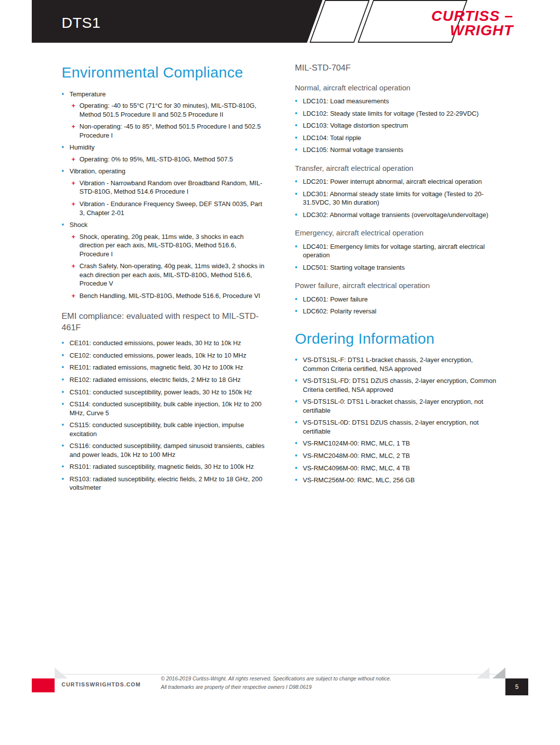DTS1
CURTISS –
WRIGHT
Environmental Compliance
Temperature
Operating: -40 to 55°C (71°C for 30 minutes), MIL-STD-810G, Method 501.5 Procedure II and 502.5 Procedure II
Non-operating: -45 to 85°, Method 501.5 Procedure I and 502.5 Procedure I
Humidity
Operating: 0% to 95%, MIL-STD-810G, Method 507.5
Vibration, operating
Vibration - Narrowband Random over Broadband Random, MIL-STD-810G, Method 514.6 Procedure I
Vibration - Endurance Frequency Sweep, DEF STAN 0035, Part 3, Chapter 2-01
Shock
Shock, operating, 20g peak, 11ms wide, 3 shocks in each direction per each axis, MIL-STD-810G, Method 516.6, Procedure I
Crash Safety, Non-operating, 40g peak, 11ms wide3, 2 shocks in each direction per each axis, MIL-STD-810G, Method 516.6, Procedue V
Bench Handling, MIL-STD-810G, Methode 516.6, Procedure VI
EMI compliance: evaluated with respect to MIL-STD-461F
CE101: conducted emissions, power leads, 30 Hz to 10k Hz
CE102: conducted emissions, power leads, 10k Hz to 10 MHz
RE101: radiated emissions, magnetic field, 30 Hz to 100k Hz
RE102: radiated emissions, electric fields, 2 MHz to 18 GHz
CS101: conducted susceptibility, power leads, 30 Hz to 150k Hz
CS114: conducted susceptibility, bulk cable injection, 10k Hz to 200 MHz, Curve 5
CS115: conducted susceptibility, bulk cable injection, impulse excitation
CS116: conducted susceptibility, damped sinusoid transients, cables and power leads, 10k Hz to 100 MHz
RS101: radiated susceptibility, magnetic fields, 30 Hz to 100k Hz
RS103: radiated susceptibility, electric fields, 2 MHz to 18 GHz, 200 volts/meter
MIL-STD-704F
Normal, aircraft electrical operation
LDC101: Load measurements
LDC102: Steady state limits for voltage (Tested to 22-29VDC)
LDC103: Voltage distortion spectrum
LDC104: Total ripple
LDC105: Normal voltage transients
Transfer, aircraft electrical operation
LDC201: Power interrupt abnormal, aircraft electrical operation
LDC301: Abnormal steady state limits for voltage (Tested to 20-31.5VDC, 30 Min duration)
LDC302: Abnormal voltage transients (overvoltage/undervoltage)
Emergency, aircraft electrical operation
LDC401: Emergency limits for voltage starting, aircraft electrical operation
LDC501: Starting voltage transients
Power failure, aircraft electrical operation
LDC601: Power failure
LDC602: Polarity reversal
Ordering Information
VS-DTS1SL-F: DTS1 L-bracket chassis, 2-layer encryption, Common Criteria certified, NSA approved
VS-DTS1SL-FD: DTS1 DZUS chassis, 2-layer encryption, Common Criteria certified, NSA approved
VS-DTS1SL-0: DTS1 L-bracket chassis, 2-layer encryption, not certifiable
VS-DTS1SL-0D: DTS1 DZUS chassis, 2-layer encryption, not certifiable
VS-RMC1024M-00: RMC, MLC, 1 TB
VS-RMC2048M-00: RMC, MLC, 2 TB
VS-RMC4096M-00: RMC, MLC, 4 TB
VS-RMC256M-00: RMC, MLC, 256 GB
CURTISSWRIGHTDS.COM
© 2016-2019 Curtiss-Wright. All rights reserved. Specifications are subject to change without notice.
All trademarks are property of their respective owners I D98.0619
5